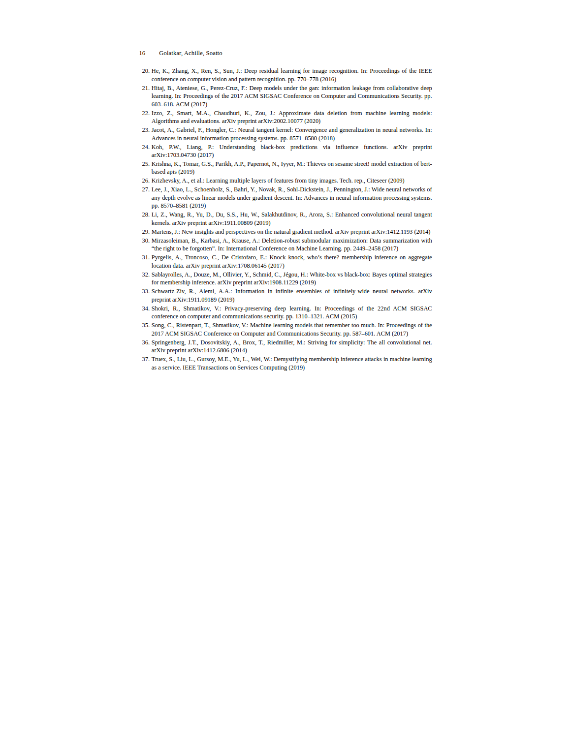16 Golatkar, Achille, Soatto
20 He, K., Zhang, X., Ren, S., Sun, J.: Deep residual learning for image recognition. In: Proceedings of the IEEE conference on computer vision and pattern recognition. pp. 770–778 (2016)
21 Hitaj, B., Ateniese, G., Perez-Cruz, F.: Deep models under the gan: information leakage from collaborative deep learning. In: Proceedings of the 2017 ACM SIGSAC Conference on Computer and Communications Security. pp. 603–618. ACM (2017)
22 Izzo, Z., Smart, M.A., Chaudhuri, K., Zou, J.: Approximate data deletion from machine learning models: Algorithms and evaluations. arXiv preprint arXiv:2002.10077 (2020)
23 Jacot, A., Gabriel, F., Hongler, C.: Neural tangent kernel: Convergence and generalization in neural networks. In: Advances in neural information processing systems. pp. 8571–8580 (2018)
24 Koh, P.W., Liang, P.: Understanding black-box predictions via influence functions. arXiv preprint arXiv:1703.04730 (2017)
25 Krishna, K., Tomar, G.S., Parikh, A.P., Papernot, N., Iyyer, M.: Thieves on sesame street! model extraction of bert-based apis (2019)
26 Krizhevsky, A., et al.: Learning multiple layers of features from tiny images. Tech. rep., Citeseer (2009)
27 Lee, J., Xiao, L., Schoenholz, S., Bahri, Y., Novak, R., Sohl-Dickstein, J., Pennington, J.: Wide neural networks of any depth evolve as linear models under gradient descent. In: Advances in neural information processing systems. pp. 8570–8581 (2019)
28 Li, Z., Wang, R., Yu, D., Du, S.S., Hu, W., Salakhutdinov, R., Arora, S.: Enhanced convolutional neural tangent kernels. arXiv preprint arXiv:1911.00809 (2019)
29 Martens, J.: New insights and perspectives on the natural gradient method. arXiv preprint arXiv:1412.1193 (2014)
30 Mirzasoleiman, B., Karbasi, A., Krause, A.: Deletion-robust submodular maximization: Data summarization with “the right to be forgotten”. In: International Conference on Machine Learning. pp. 2449–2458 (2017)
31 Pyrgelis, A., Troncoso, C., De Cristofaro, E.: Knock knock, who’s there? membership inference on aggregate location data. arXiv preprint arXiv:1708.06145 (2017)
32 Sablayrolles, A., Douze, M., Ollivier, Y., Schmid, C., Jégou, H.: White-box vs black-box: Bayes optimal strategies for membership inference. arXiv preprint arXiv:1908.11229 (2019)
33 Schwartz-Ziv, R., Alemi, A.A.: Information in infinite ensembles of infinitely-wide neural networks. arXiv preprint arXiv:1911.09189 (2019)
34 Shokri, R., Shmatikov, V.: Privacy-preserving deep learning. In: Proceedings of the 22nd ACM SIGSAC conference on computer and communications security. pp. 1310–1321. ACM (2015)
35 Song, C., Ristenpart, T., Shmatikov, V.: Machine learning models that remember too much. In: Proceedings of the 2017 ACM SIGSAC Conference on Computer and Communications Security. pp. 587–601. ACM (2017)
36 Springenberg, J.T., Dosovitskiy, A., Brox, T., Riedmiller, M.: Striving for simplicity: The all convolutional net. arXiv preprint arXiv:1412.6806 (2014)
37 Truex, S., Liu, L., Gursoy, M.E., Yu, L., Wei, W.: Demystifying membership inference attacks in machine learning as a service. IEEE Transactions on Services Computing (2019)